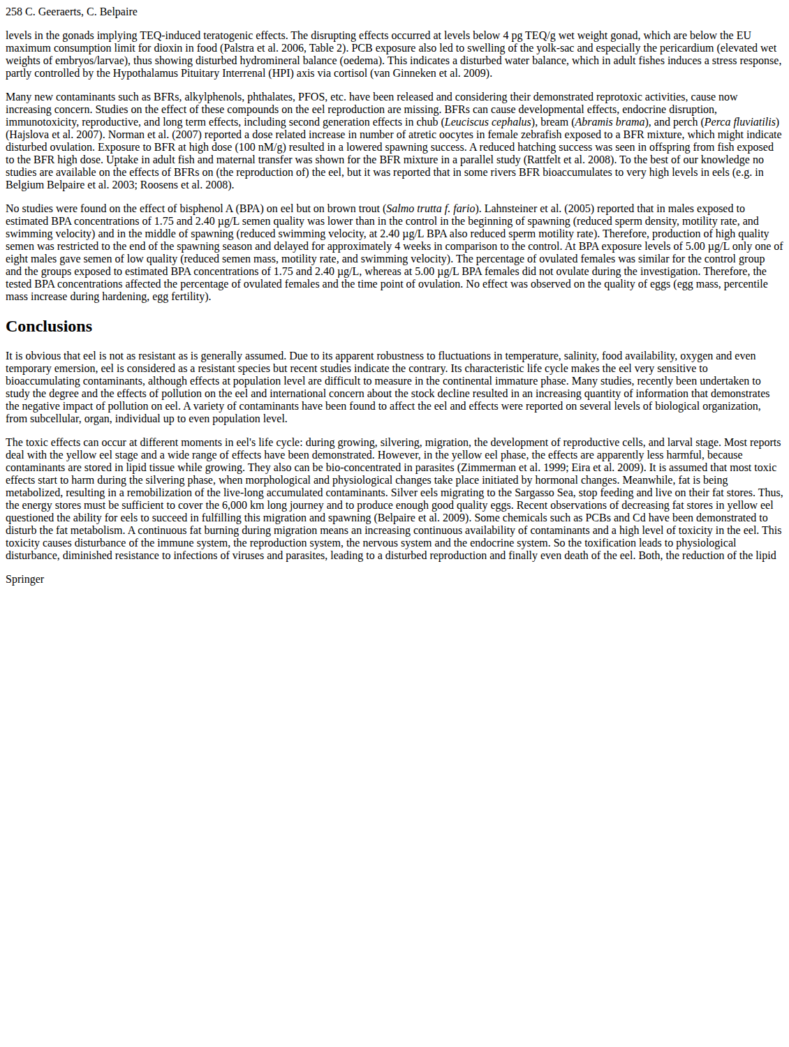258 C. Geeraerts, C. Belpaire
levels in the gonads implying TEQ-induced teratogenic effects. The disrupting effects occurred at levels below 4 pg TEQ/g wet weight gonad, which are below the EU maximum consumption limit for dioxin in food (Palstra et al. 2006, Table 2). PCB exposure also led to swelling of the yolk-sac and especially the pericardium (elevated wet weights of embryos/larvae), thus showing disturbed hydromineral balance (oedema). This indicates a disturbed water balance, which in adult fishes induces a stress response, partly controlled by the Hypothalamus Pituitary Interrenal (HPI) axis via cortisol (van Ginneken et al. 2009).
Many new contaminants such as BFRs, alkylphenols, phthalates, PFOS, etc. have been released and considering their demonstrated reprotoxic activities, cause now increasing concern. Studies on the effect of these compounds on the eel reproduction are missing. BFRs can cause developmental effects, endocrine disruption, immunotoxicity, reproductive, and long term effects, including second generation effects in chub (Leuciscus cephalus), bream (Abramis brama), and perch (Perca fluviatilis) (Hajslova et al. 2007). Norman et al. (2007) reported a dose related increase in number of atretic oocytes in female zebrafish exposed to a BFR mixture, which might indicate disturbed ovulation. Exposure to BFR at high dose (100 nM/g) resulted in a lowered spawning success. A reduced hatching success was seen in offspring from fish exposed to the BFR high dose. Uptake in adult fish and maternal transfer was shown for the BFR mixture in a parallel study (Rattfelt et al. 2008). To the best of our knowledge no studies are available on the effects of BFRs on (the reproduction of) the eel, but it was reported that in some rivers BFR bioaccumulates to very high levels in eels (e.g. in Belgium Belpaire et al. 2003; Roosens et al. 2008).
No studies were found on the effect of bisphenol A (BPA) on eel but on brown trout (Salmo trutta f. fario). Lahnsteiner et al. (2005) reported that in males exposed to estimated BPA concentrations of 1.75 and 2.40 µg/L semen quality was lower than in the control in the beginning of spawning (reduced sperm density, motility rate, and swimming velocity) and in the middle of spawning (reduced swimming velocity, at 2.40 µg/L BPA also reduced sperm motility rate). Therefore, production of high quality semen was restricted to the end of the spawning season and delayed for approximately 4 weeks in comparison to the control. At BPA exposure levels of 5.00 µg/L only one of eight males gave semen of low quality (reduced semen mass, motility rate, and swimming velocity). The percentage of ovulated females was similar for the control group and the groups exposed to estimated BPA concentrations of 1.75 and 2.40 µg/L, whereas at 5.00 µg/L BPA females did not ovulate during the investigation. Therefore, the tested BPA concentrations affected the percentage of ovulated females and the time point of ovulation. No effect was observed on the quality of eggs (egg mass, percentile mass increase during hardening, egg fertility).
Conclusions
It is obvious that eel is not as resistant as is generally assumed. Due to its apparent robustness to fluctuations in temperature, salinity, food availability, oxygen and even temporary emersion, eel is considered as a resistant species but recent studies indicate the contrary. Its characteristic life cycle makes the eel very sensitive to bioaccumulating contaminants, although effects at population level are difficult to measure in the continental immature phase. Many studies, recently been undertaken to study the degree and the effects of pollution on the eel and international concern about the stock decline resulted in an increasing quantity of information that demonstrates the negative impact of pollution on eel. A variety of contaminants have been found to affect the eel and effects were reported on several levels of biological organization, from subcellular, organ, individual up to even population level.
The toxic effects can occur at different moments in eel's life cycle: during growing, silvering, migration, the development of reproductive cells, and larval stage. Most reports deal with the yellow eel stage and a wide range of effects have been demonstrated. However, in the yellow eel phase, the effects are apparently less harmful, because contaminants are stored in lipid tissue while growing. They also can be bio-concentrated in parasites (Zimmerman et al. 1999; Eira et al. 2009). It is assumed that most toxic effects start to harm during the silvering phase, when morphological and physiological changes take place initiated by hormonal changes. Meanwhile, fat is being metabolized, resulting in a remobilization of the live-long accumulated contaminants. Silver eels migrating to the Sargasso Sea, stop feeding and live on their fat stores. Thus, the energy stores must be sufficient to cover the 6,000 km long journey and to produce enough good quality eggs. Recent observations of decreasing fat stores in yellow eel questioned the ability for eels to succeed in fulfilling this migration and spawning (Belpaire et al. 2009). Some chemicals such as PCBs and Cd have been demonstrated to disturb the fat metabolism. A continuous fat burning during migration means an increasing continuous availability of contaminants and a high level of toxicity in the eel. This toxicity causes disturbance of the immune system, the reproduction system, the nervous system and the endocrine system. So the toxification leads to physiological disturbance, diminished resistance to infections of viruses and parasites, leading to a disturbed reproduction and finally even death of the eel. Both, the reduction of the lipid
Springer